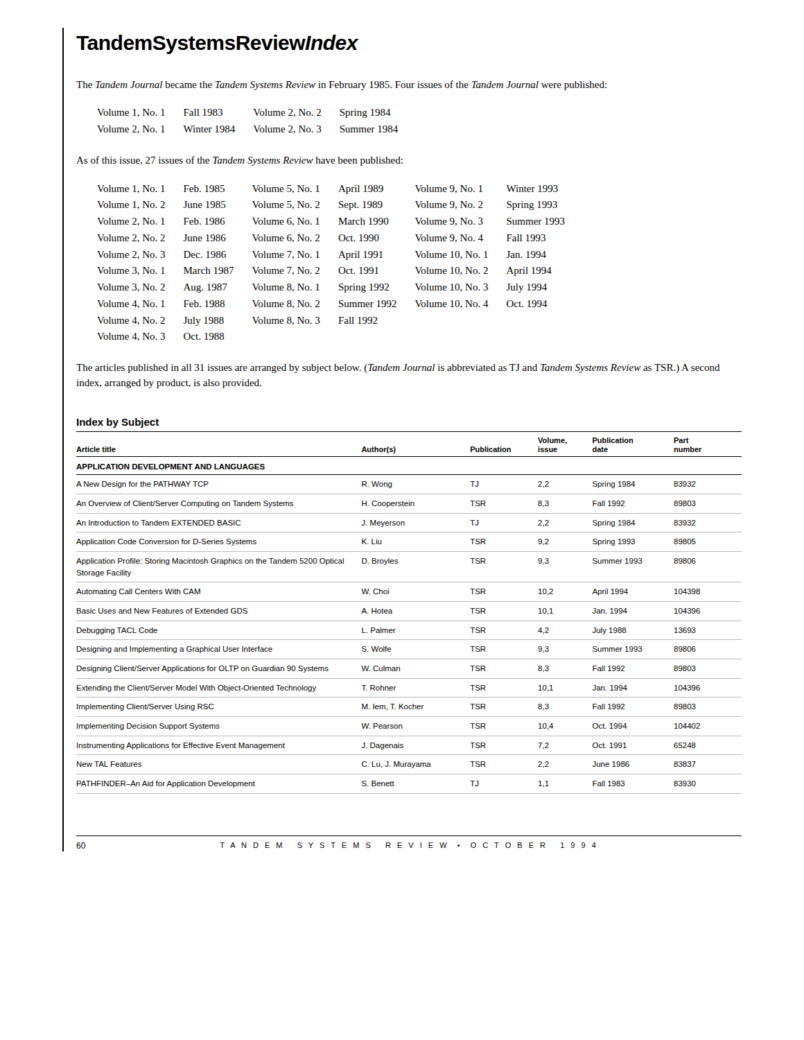TandemSystemsReviewIndex
The Tandem Journal became the Tandem Systems Review in February 1985. Four issues of the Tandem Journal were published:
| Volume 1, No. 1 | Fall 1983 | Volume 2, No. 2 | Spring 1984 |
| Volume 2, No. 1 | Winter 1984 | Volume 2, No. 3 | Summer 1984 |
As of this issue, 27 issues of the Tandem Systems Review have been published:
| Volume 1, No. 1 | Feb. 1985 | Volume 5, No. 1 | April 1989 | Volume 9, No. 1 | Winter 1993 |
| Volume 1, No. 2 | June 1985 | Volume 5, No. 2 | Sept. 1989 | Volume 9, No. 2 | Spring 1993 |
| Volume 2, No. 1 | Feb. 1986 | Volume 6, No. 1 | March 1990 | Volume 9, No. 3 | Summer 1993 |
| Volume 2, No. 2 | June 1986 | Volume 6, No. 2 | Oct. 1990 | Volume 9, No. 4 | Fall 1993 |
| Volume 2, No. 3 | Dec. 1986 | Volume 7, No. 1 | April 1991 | Volume 10, No. 1 | Jan. 1994 |
| Volume 3, No. 1 | March 1987 | Volume 7, No. 2 | Oct. 1991 | Volume 10, No. 2 | April 1994 |
| Volume 3, No. 2 | Aug. 1987 | Volume 8, No. 1 | Spring 1992 | Volume 10, No. 3 | July 1994 |
| Volume 4, No. 1 | Feb. 1988 | Volume 8, No. 2 | Summer 1992 | Volume 10, No. 4 | Oct. 1994 |
| Volume 4, No. 2 | July 1988 | Volume 8, No. 3 | Fall 1992 | | |
| Volume 4, No. 3 | Oct. 1988 | | | | |
The articles published in all 31 issues are arranged by subject below. (Tandem Journal is abbreviated as TJ and Tandem Systems Review as TSR.) A second index, arranged by product, is also provided.
Index by Subject
| Article title | Author(s) | Publication | Volume, issue | Publication date | Part number |
| --- | --- | --- | --- | --- | --- |
| APPLICATION DEVELOPMENT AND LANGUAGES |
| A New Design for the PATHWAY TCP | R. Wong | TJ | 2,2 | Spring 1984 | 83932 |
| An Overview of Client/Server Computing on Tandem Systems | H. Cooperstein | TSR | 8,3 | Fall 1992 | 89803 |
| An Introduction to Tandem EXTENDED BASIC | J. Meyerson | TJ | 2,2 | Spring 1984 | 83932 |
| Application Code Conversion for D-Series Systems | K. Liu | TSR | 9,2 | Spring 1993 | 89805 |
| Application Profile: Storing Macintosh Graphics on the Tandem 5200 Optical Storage Facility | D. Broyles | TSR | 9,3 | Summer 1993 | 89806 |
| Automating Call Centers With CAM | W. Choi | TSR | 10,2 | April 1994 | 104398 |
| Basic Uses and New Features of Extended GDS | A. Hotea | TSR | 10,1 | Jan. 1994 | 104396 |
| Debugging TACL Code | L. Palmer | TSR | 4,2 | July 1988 | 13693 |
| Designing and Implementing a Graphical User Interface | S. Wolfe | TSR | 9,3 | Summer 1993 | 89806 |
| Designing Client/Server Applications for OLTP on Guardian 90 Systems | W. Culman | TSR | 8,3 | Fall 1992 | 89803 |
| Extending the Client/Server Model With Object-Oriented Technology | T. Rohner | TSR | 10,1 | Jan. 1994 | 104396 |
| Implementing Client/Server Using RSC | M. Iem, T. Kocher | TSR | 8,3 | Fall 1992 | 89803 |
| Implementing Decision Support Systems | W. Pearson | TSR | 10,4 | Oct. 1994 | 104402 |
| Instrumenting Applications for Effective Event Management | J. Dagenais | TSR | 7,2 | Oct. 1991 | 65248 |
| New TAL Features | C. Lu, J. Murayama | TSR | 2,2 | June 1986 | 83837 |
| PATHFINDER–An Aid for Application Development | S. Benett | TJ | 1,1 | Fall 1983 | 83930 |
60 T A N D E M S Y S T E M S R E V I E W • O C T O B E R 1 9 9 4